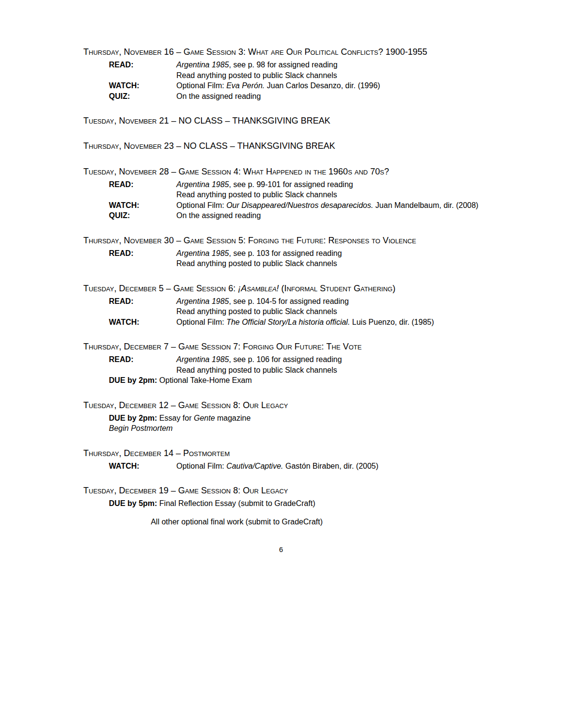Thursday, November 16 – Game Session 3: What are Our Political Conflicts? 1900-1955
READ:
Argentina 1985, see p. 98 for assigned reading
Read anything posted to public Slack channels
WATCH:
Optional Film: Eva Perón. Juan Carlos Desanzo, dir. (1996)
QUIZ:
On the assigned reading
Tuesday, November 21 – NO CLASS – THANKSGIVING BREAK
Thursday, November 23 – NO CLASS – THANKSGIVING BREAK
Tuesday, November 28 – Game Session 4: What Happened in the 1960s and 70s?
READ:
Argentina 1985, see p. 99-101 for assigned reading
Read anything posted to public Slack channels
WATCH:
Optional Film: Our Disappeared/Nuestros desaparecidos. Juan Mandelbaum, dir. (2008)
QUIZ:
On the assigned reading
Thursday, November 30 – Game Session 5: Forging the Future: Responses to Violence
READ:
Argentina 1985, see p. 103 for assigned reading
Read anything posted to public Slack channels
Tuesday, December 5 – Game Session 6: ¡Asamblea! (Informal Student Gathering)
READ:
Argentina 1985, see p. 104-5 for assigned reading
Read anything posted to public Slack channels
WATCH:
Optional Film: The Official Story/La historia official. Luis Puenzo, dir. (1985)
Thursday, December 7 – Game Session 7: Forging Our Future: The Vote
READ:
Argentina 1985, see p. 106 for assigned reading
Read anything posted to public Slack channels
DUE by 2pm: Optional Take-Home Exam
Tuesday, December 12 – Game Session 8: Our Legacy
DUE by 2pm: Essay for Gente magazine
Begin Postmortem
Thursday, December 14 – Postmortem
WATCH:
Optional Film: Cautiva/Captive. Gastón Biraben, dir. (2005)
Tuesday, December 19 – Game Session 8: Our Legacy
DUE by 5pm: Final Reflection Essay (submit to GradeCraft)
All other optional final work (submit to GradeCraft)
6